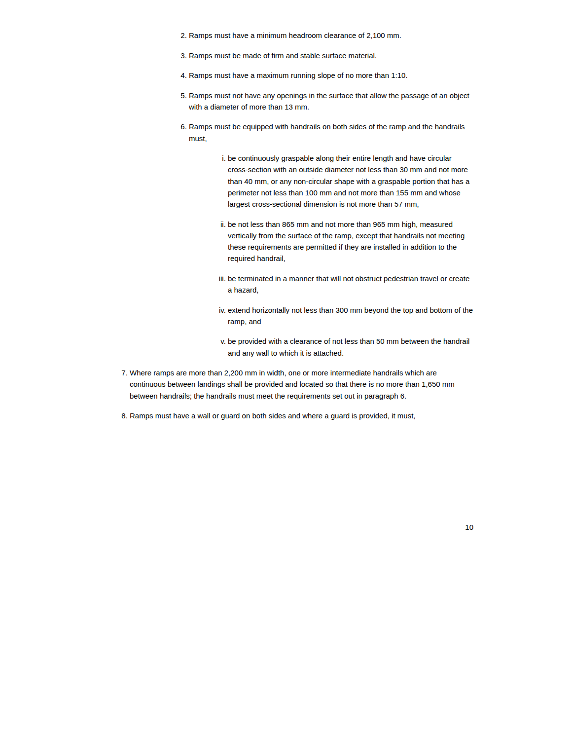Ramps must have a minimum headroom clearance of 2,100 mm.
Ramps must be made of firm and stable surface material.
Ramps must have a maximum running slope of no more than 1:10.
Ramps must not have any openings in the surface that allow the passage of an object with a diameter of more than 13 mm.
Ramps must be equipped with handrails on both sides of the ramp and the handrails must,
be continuously graspable along their entire length and have circular cross-section with an outside diameter not less than 30 mm and not more than 40 mm, or any non-circular shape with a graspable portion that has a perimeter not less than 100 mm and not more than 155 mm and whose largest cross-sectional dimension is not more than 57 mm,
be not less than 865 mm and not more than 965 mm high, measured vertically from the surface of the ramp, except that handrails not meeting these requirements are permitted if they are installed in addition to the required handrail,
be terminated in a manner that will not obstruct pedestrian travel or create a hazard,
extend horizontally not less than 300 mm beyond the top and bottom of the ramp, and
be provided with a clearance of not less than 50 mm between the handrail and any wall to which it is attached.
Where ramps are more than 2,200 mm in width, one or more intermediate handrails which are continuous between landings shall be provided and located so that there is no more than 1,650 mm between handrails; the handrails must meet the requirements set out in paragraph 6.
Ramps must have a wall or guard on both sides and where a guard is provided, it must,
10